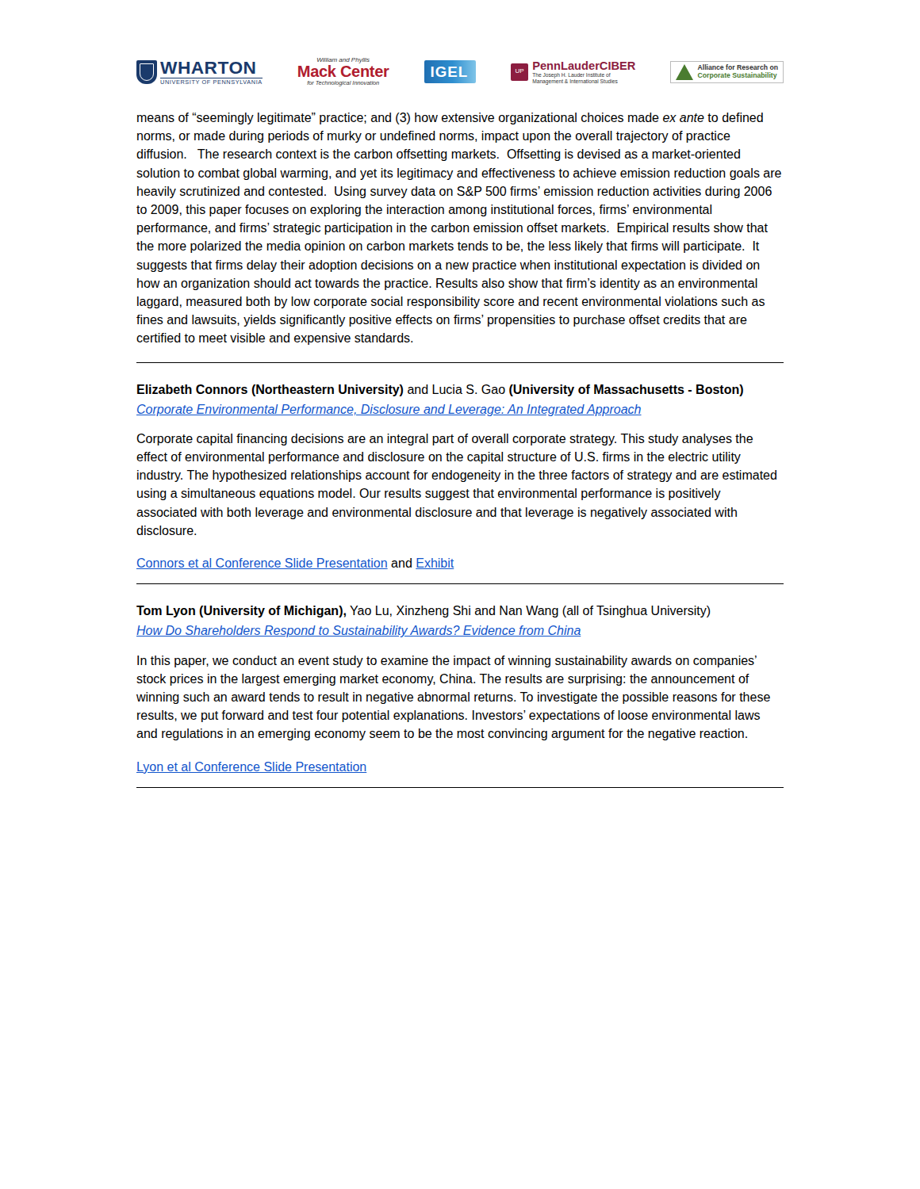WHARTON University of Pennsylvania
William and Phyllis Mack Center for Technological Innovation
IGEL
UP
PennLauderCIBER The Joseph H. Lauder Institute of
Management & International Studies
Alliance for Research on Corporate Sustainability
means of “seemingly legitimate” practice; and (3) how extensive organizational choices made ex ante to defined norms, or made during periods of murky or undefined norms, impact upon the overall trajectory of practice diffusion. The research context is the carbon offsetting markets. Offsetting is devised as a market-oriented solution to combat global warming, and yet its legitimacy and effectiveness to achieve emission reduction goals are heavily scrutinized and contested. Using survey data on S&P 500 firms’ emission reduction activities during 2006 to 2009, this paper focuses on exploring the interaction among institutional forces, firms’ environmental performance, and firms’ strategic participation in the carbon emission offset markets. Empirical results show that the more polarized the media opinion on carbon markets tends to be, the less likely that firms will participate. It suggests that firms delay their adoption decisions on a new practice when institutional expectation is divided on how an organization should act towards the practice. Results also show that firm’s identity as an environmental laggard, measured both by low corporate social responsibility score and recent environmental violations such as fines and lawsuits, yields significantly positive effects on firms’ propensities to purchase offset credits that are certified to meet visible and expensive standards.
Elizabeth Connors (Northeastern University) and Lucia S. Gao (University of Massachusetts - Boston)
Corporate Environmental Performance, Disclosure and Leverage: An Integrated Approach
Corporate capital financing decisions are an integral part of overall corporate strategy. This study analyses the effect of environmental performance and disclosure on the capital structure of U.S. firms in the electric utility industry. The hypothesized relationships account for endogeneity in the three factors of strategy and are estimated using a simultaneous equations model. Our results suggest that environmental performance is positively associated with both leverage and environmental disclosure and that leverage is negatively associated with disclosure.
Connors et al Conference Slide Presentation and Exhibit
Tom Lyon (University of Michigan), Yao Lu, Xinzheng Shi and Nan Wang (all of Tsinghua University)
How Do Shareholders Respond to Sustainability Awards? Evidence from China
In this paper, we conduct an event study to examine the impact of winning sustainability awards on companies’ stock prices in the largest emerging market economy, China. The results are surprising: the announcement of winning such an award tends to result in negative abnormal returns. To investigate the possible reasons for these results, we put forward and test four potential explanations. Investors’ expectations of loose environmental laws and regulations in an emerging economy seem to be the most convincing argument for the negative reaction.
Lyon et al Conference Slide Presentation